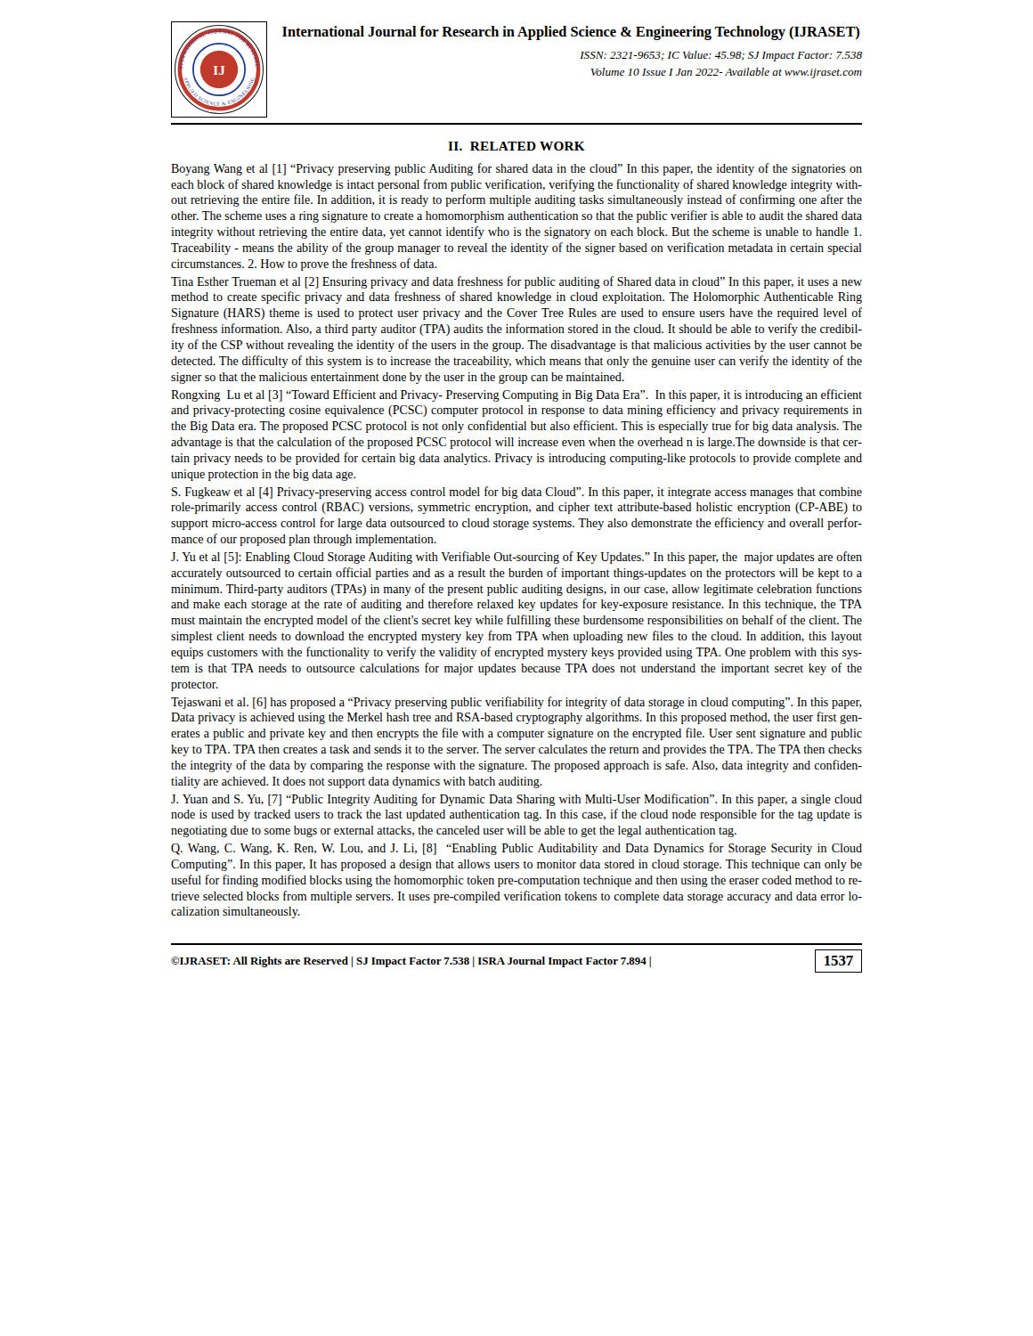IJ INTERNATIONAL JOURNAL FOR RESEARCH APPLIED SCIENCE & ENGINEERING
International Journal for Research in Applied Science & Engineering Technology (IJRASET)
ISSN: 2321-9653; IC Value: 45.98; SJ Impact Factor: 7.538 Volume 10 Issue I Jan 2022- Available at www.ijraset.com
II. Related Work
Boyang Wang et al [1] “Privacy preserving public Auditing for shared data in the cloud” In this paper, the identity of the signatories on each block of shared knowledge is intact personal from public verification, verifying the functionality of shared knowledge integrity without retrieving the entire file. In addition, it is ready to perform multiple auditing tasks simultaneously instead of confirming one after the other. The scheme uses a ring signature to create a homomorphism authentication so that the public verifier is able to audit the shared data integrity without retrieving the entire data, yet cannot identify who is the signatory on each block. But the scheme is unable to handle 1. Traceability - means the ability of the group manager to reveal the identity of the signer based on verification metadata in certain special circumstances. 2. How to prove the freshness of data.
Tina Esther Trueman et al [2] Ensuring privacy and data freshness for public auditing of Shared data in cloud” In this paper, it uses a new method to create specific privacy and data freshness of shared knowledge in cloud exploitation. The Holomorphic Authenticable Ring Signature (HARS) theme is used to protect user privacy and the Cover Tree Rules are used to ensure users have the required level of freshness information. Also, a third party auditor (TPA) audits the information stored in the cloud. It should be able to verify the credibility of the CSP without revealing the identity of the users in the group. The disadvantage is that malicious activities by the user cannot be detected. The difficulty of this system is to increase the traceability, which means that only the genuine user can verify the identity of the signer so that the malicious entertainment done by the user in the group can be maintained.
Rongxing Lu et al [3] “Toward Efficient and Privacy- Preserving Computing in Big Data Era”. In this paper, it is introducing an efficient and privacy-protecting cosine equivalence (PCSC) computer protocol in response to data mining efficiency and privacy requirements in the Big Data era. The proposed PCSC protocol is not only confidential but also efficient. This is especially true for big data analysis. The advantage is that the calculation of the proposed PCSC protocol will increase even when the overhead n is large.The downside is that certain privacy needs to be provided for certain big data analytics. Privacy is introducing computing-like protocols to provide complete and unique protection in the big data age.
S. Fugkeaw et al [4] Privacy-preserving access control model for big data Cloud”. In this paper, it integrate access manages that combine role-primarily access control (RBAC) versions, symmetric encryption, and cipher text attribute-based holistic encryption (CP-ABE) to support micro-access control for large data outsourced to cloud storage systems. They also demonstrate the efficiency and overall performance of our proposed plan through implementation.
J. Yu et al [5]: Enabling Cloud Storage Auditing with Verifiable Out-sourcing of Key Updates.” In this paper, the major updates are often accurately outsourced to certain official parties and as a result the burden of important things-updates on the protectors will be kept to a minimum. Third-party auditors (TPAs) in many of the present public auditing designs, in our case, allow legitimate celebration functions and make each storage at the rate of auditing and therefore relaxed key updates for key-exposure resistance. In this technique, the TPA must maintain the encrypted model of the client's secret key while fulfilling these burdensome responsibilities on behalf of the client. The simplest client needs to download the encrypted mystery key from TPA when uploading new files to the cloud. In addition, this layout equips customers with the functionality to verify the validity of encrypted mystery keys provided using TPA. One problem with this system is that TPA needs to outsource calculations for major updates because TPA does not understand the important secret key of the protector.
Tejaswani et al. [6] has proposed a “Privacy preserving public verifiability for integrity of data storage in cloud computing”. In this paper, Data privacy is achieved using the Merkel hash tree and RSA-based cryptography algorithms. In this proposed method, the user first generates a public and private key and then encrypts the file with a computer signature on the encrypted file. User sent signature and public key to TPA. TPA then creates a task and sends it to the server. The server calculates the return and provides the TPA. The TPA then checks the integrity of the data by comparing the response with the signature. The proposed approach is safe. Also, data integrity and confidentiality are achieved. It does not support data dynamics with batch auditing.
J. Yuan and S. Yu, [7] “Public Integrity Auditing for Dynamic Data Sharing with Multi-User Modification”. In this paper, a single cloud node is used by tracked users to track the last updated authentication tag. In this case, if the cloud node responsible for the tag update is negotiating due to some bugs or external attacks, the canceled user will be able to get the legal authentication tag.
Q. Wang, C. Wang, K. Ren, W. Lou, and J. Li, [8] “Enabling Public Auditability and Data Dynamics for Storage Security in Cloud Computing”. In this paper, It has proposed a design that allows users to monitor data stored in cloud storage. This technique can only be useful for finding modified blocks using the homomorphic token pre-computation technique and then using the eraser coded method to retrieve selected blocks from multiple servers. It uses pre-compiled verification tokens to complete data storage accuracy and data error localization simultaneously.
©IJRASET: All Rights are Reserved | SJ Impact Factor 7.538 | ISRA Journal Impact Factor 7.894 |
1537